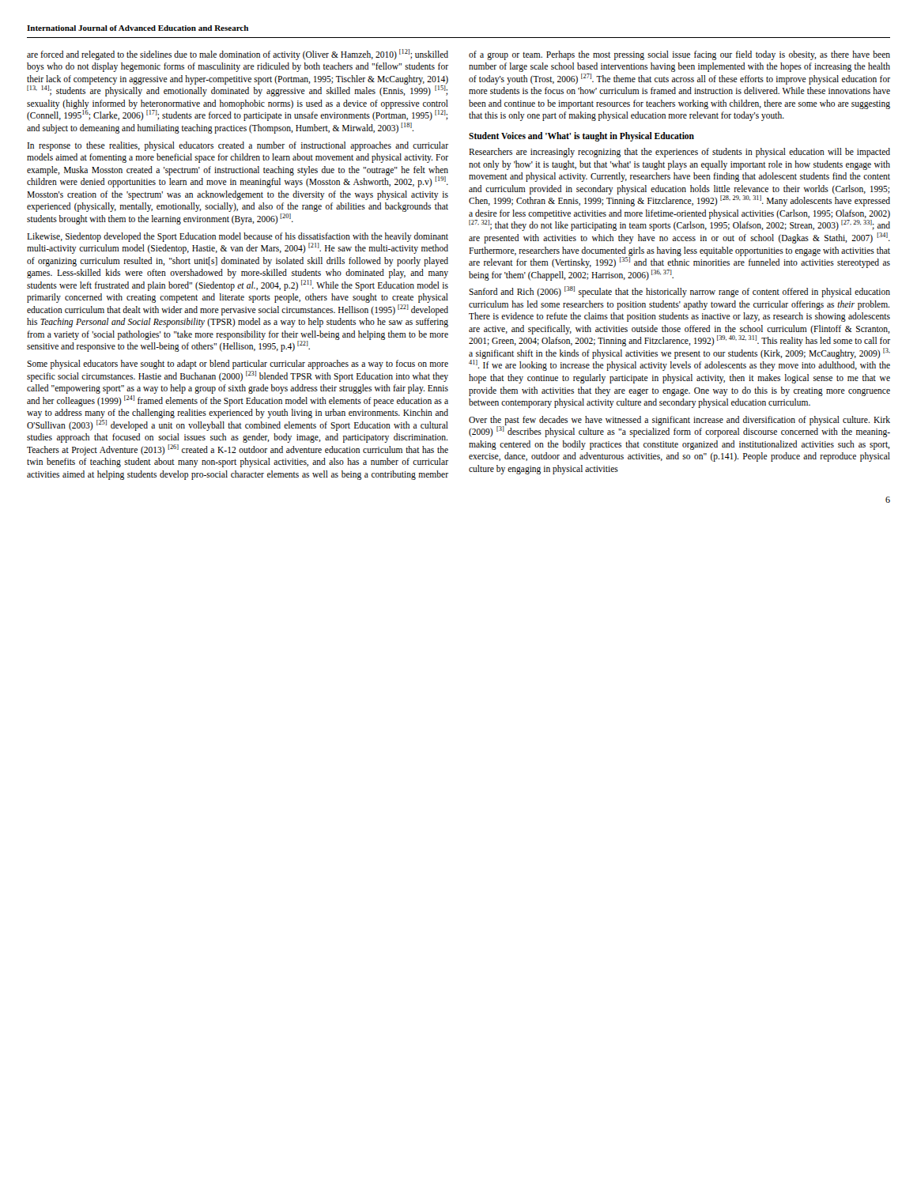International Journal of Advanced Education and Research
are forced and relegated to the sidelines due to male domination of activity (Oliver & Hamzeh, 2010) [12]; unskilled boys who do not display hegemonic forms of masculinity are ridiculed by both teachers and "fellow" students for their lack of competency in aggressive and hyper-competitive sport (Portman, 1995; Tischler & McCaughtry, 2014) [13, 14]; students are physically and emotionally dominated by aggressive and skilled males (Ennis, 1999) [15]; sexuality (highly informed by heteronormative and homophobic norms) is used as a device of oppressive control (Connell, 199516; Clarke, 2006) [17]; students are forced to participate in unsafe environments (Portman, 1995) [12]; and subject to demeaning and humiliating teaching practices (Thompson, Humbert, & Mirwald, 2003) [18].
In response to these realities, physical educators created a number of instructional approaches and curricular models aimed at fomenting a more beneficial space for children to learn about movement and physical activity. For example, Muska Mosston created a 'spectrum' of instructional teaching styles due to the "outrage" he felt when children were denied opportunities to learn and move in meaningful ways (Mosston & Ashworth, 2002, p.v) [19]. Mosston's creation of the 'spectrum' was an acknowledgement to the diversity of the ways physical activity is experienced (physically, mentally, emotionally, socially), and also of the range of abilities and backgrounds that students brought with them to the learning environment (Byra, 2006) [20].
Likewise, Siedentop developed the Sport Education model because of his dissatisfaction with the heavily dominant multi-activity curriculum model (Siedentop, Hastie, & van der Mars, 2004) [21]. He saw the multi-activity method of organizing curriculum resulted in, "short unit[s] dominated by isolated skill drills followed by poorly played games. Less-skilled kids were often overshadowed by more-skilled students who dominated play, and many students were left frustrated and plain bored" (Siedentop et al., 2004, p.2) [21]. While the Sport Education model is primarily concerned with creating competent and literate sports people, others have sought to create physical education curriculum that dealt with wider and more pervasive social circumstances. Hellison (1995) [22] developed his Teaching Personal and Social Responsibility (TPSR) model as a way to help students who he saw as suffering from a variety of 'social pathologies' to "take more responsibility for their well-being and helping them to be more sensitive and responsive to the well-being of others" (Hellison, 1995, p.4) [22].
Some physical educators have sought to adapt or blend particular curricular approaches as a way to focus on more specific social circumstances. Hastie and Buchanan (2000) [23] blended TPSR with Sport Education into what they called "empowering sport" as a way to help a group of sixth grade boys address their struggles with fair play. Ennis and her colleagues (1999) [24] framed elements of the Sport Education model with elements of peace education as a way to address many of the challenging realities experienced by youth living in urban environments. Kinchin and O'Sullivan (2003) [25] developed a unit on volleyball that combined elements of Sport Education with a cultural studies approach that focused on social issues such as gender, body image, and participatory discrimination. Teachers at Project Adventure (2013) [26] created a K-12 outdoor and adventure education curriculum that has the twin benefits of teaching student about many non-sport physical activities, and also has a number of curricular activities aimed at helping students develop pro-social character elements as well as being a contributing member of a group or team. Perhaps the most pressing social issue facing our field today is obesity, as there have been number of large scale school based interventions having been implemented with the hopes of increasing the health of today's youth (Trost, 2006) [27]. The theme that cuts across all of these efforts to improve physical education for more students is the focus on 'how' curriculum is framed and instruction is delivered. While these innovations have been and continue to be important resources for teachers working with children, there are some who are suggesting that this is only one part of making physical education more relevant for today's youth.
Student Voices and 'What' is taught in Physical Education
Researchers are increasingly recognizing that the experiences of students in physical education will be impacted not only by 'how' it is taught, but that 'what' is taught plays an equally important role in how students engage with movement and physical activity. Currently, researchers have been finding that adolescent students find the content and curriculum provided in secondary physical education holds little relevance to their worlds (Carlson, 1995; Chen, 1999; Cothran & Ennis, 1999; Tinning & Fitzclarence, 1992) [28, 29, 30, 31]. Many adolescents have expressed a desire for less competitive activities and more lifetime-oriented physical activities (Carlson, 1995; Olafson, 2002) [27, 32]; that they do not like participating in team sports (Carlson, 1995; Olafson, 2002; Strean, 2003) [27, 29, 33]; and are presented with activities to which they have no access in or out of school (Dagkas & Stathi, 2007) [34]. Furthermore, researchers have documented girls as having less equitable opportunities to engage with activities that are relevant for them (Vertinsky, 1992) [35] and that ethnic minorities are funneled into activities stereotyped as being for 'them' (Chappell, 2002; Harrison, 2006) [36, 37].
Sanford and Rich (2006) [38] speculate that the historically narrow range of content offered in physical education curriculum has led some researchers to position students' apathy toward the curricular offerings as their problem. There is evidence to refute the claims that position students as inactive or lazy, as research is showing adolescents are active, and specifically, with activities outside those offered in the school curriculum (Flintoff & Scranton, 2001; Green, 2004; Olafson, 2002; Tinning and Fitzclarence, 1992) [39, 40, 32, 31]. This reality has led some to call for a significant shift in the kinds of physical activities we present to our students (Kirk, 2009; McCaughtry, 2009) [3, 41]. If we are looking to increase the physical activity levels of adolescents as they move into adulthood, with the hope that they continue to regularly participate in physical activity, then it makes logical sense to me that we provide them with activities that they are eager to engage. One way to do this is by creating more congruence between contemporary physical activity culture and secondary physical education curriculum.
Over the past few decades we have witnessed a significant increase and diversification of physical culture. Kirk (2009) [3] describes physical culture as "a specialized form of corporeal discourse concerned with the meaning-making centered on the bodily practices that constitute organized and institutionalized activities such as sport, exercise, dance, outdoor and adventurous activities, and so on" (p.141). People produce and reproduce physical culture by engaging in physical activities
6